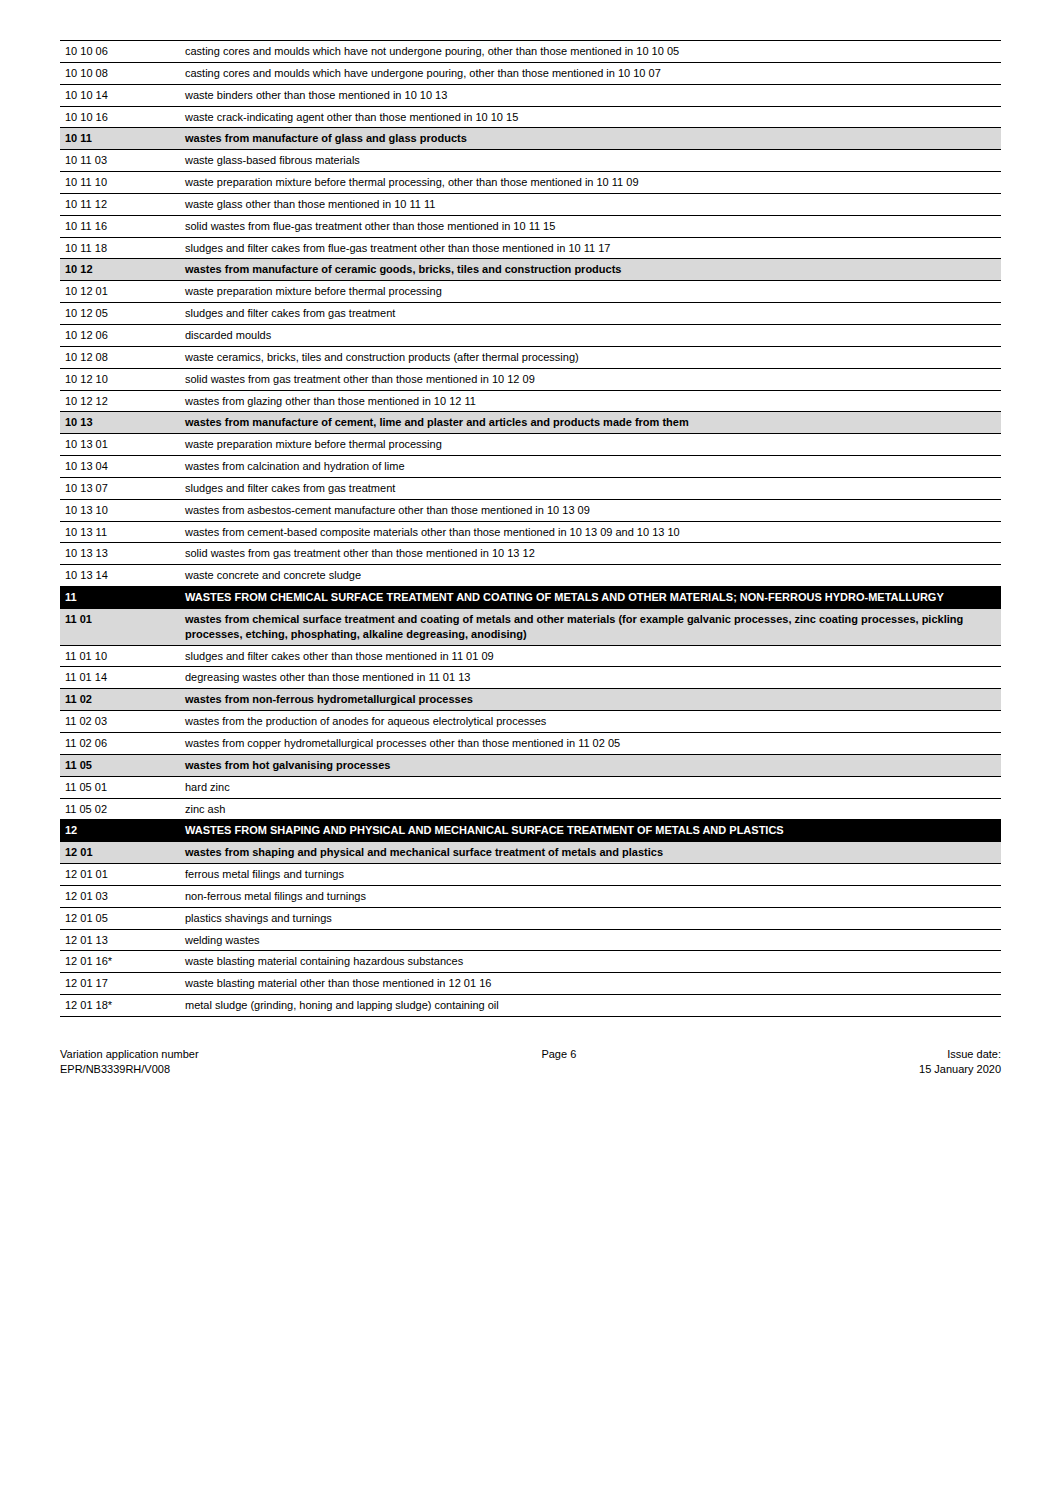| 10 10 06 | casting cores and moulds which have not undergone pouring, other than those mentioned in 10 10 05 |
| 10 10 08 | casting cores and moulds which have undergone pouring, other than those mentioned in 10 10 07 |
| 10 10 14 | waste binders other than those mentioned in 10 10 13 |
| 10 10 16 | waste crack-indicating agent other than those mentioned in 10 10 15 |
| 10 11 | wastes from manufacture of glass and glass products |
| 10 11 03 | waste glass-based fibrous materials |
| 10 11 10 | waste preparation mixture before thermal processing, other than those mentioned in 10 11 09 |
| 10 11 12 | waste glass other than those mentioned in 10 11 11 |
| 10 11 16 | solid wastes from flue-gas treatment other than those mentioned in 10 11 15 |
| 10 11 18 | sludges and filter cakes from flue-gas treatment other than those mentioned in 10 11 17 |
| 10 12 | wastes from manufacture of ceramic goods, bricks, tiles and construction products |
| 10 12 01 | waste preparation mixture before thermal processing |
| 10 12 05 | sludges and filter cakes from gas treatment |
| 10 12 06 | discarded moulds |
| 10 12 08 | waste ceramics, bricks, tiles and construction products (after thermal processing) |
| 10 12 10 | solid wastes from gas treatment other than those mentioned in 10 12 09 |
| 10 12 12 | wastes from glazing other than those mentioned in 10 12 11 |
| 10 13 | wastes from manufacture of cement, lime and plaster and articles and products made from them |
| 10 13 01 | waste preparation mixture before thermal processing |
| 10 13 04 | wastes from calcination and hydration of lime |
| 10 13 07 | sludges and filter cakes from gas treatment |
| 10 13 10 | wastes from asbestos-cement manufacture other than those mentioned in 10 13 09 |
| 10 13 11 | wastes from cement-based composite materials other than those mentioned in 10 13 09 and 10 13 10 |
| 10 13 13 | solid wastes from gas treatment other than those mentioned in 10 13 12 |
| 10 13 14 | waste concrete and concrete sludge |
| 11 | WASTES FROM CHEMICAL SURFACE TREATMENT AND COATING OF METALS AND OTHER MATERIALS; NON-FERROUS HYDRO-METALLURGY |
| 11 01 | wastes from chemical surface treatment and coating of metals and other materials (for example galvanic processes, zinc coating processes, pickling processes, etching, phosphating, alkaline degreasing, anodising) |
| 11 01 10 | sludges and filter cakes other than those mentioned in 11 01 09 |
| 11 01 14 | degreasing wastes other than those mentioned in 11 01 13 |
| 11 02 | wastes from non-ferrous hydrometallurgical processes |
| 11 02 03 | wastes from the production of anodes for aqueous electrolytical processes |
| 11 02 06 | wastes from copper hydrometallurgical processes other than those mentioned in 11 02 05 |
| 11 05 | wastes from hot galvanising processes |
| 11 05 01 | hard zinc |
| 11 05 02 | zinc ash |
| 12 | WASTES FROM SHAPING AND PHYSICAL AND MECHANICAL SURFACE TREATMENT OF METALS AND PLASTICS |
| 12 01 | wastes from shaping and physical and mechanical surface treatment of metals and plastics |
| 12 01 01 | ferrous metal filings and turnings |
| 12 01 03 | non-ferrous metal filings and turnings |
| 12 01 05 | plastics shavings and turnings |
| 12 01 13 | welding wastes |
| 12 01 16* | waste blasting material containing hazardous substances |
| 12 01 17 | waste blasting material other than those mentioned in 12 01 16 |
| 12 01 18* | metal sludge (grinding, honing and lapping sludge) containing oil |
Variation application number
EPR/NB3339RH/V008
Page 6
Issue date:
15 January 2020